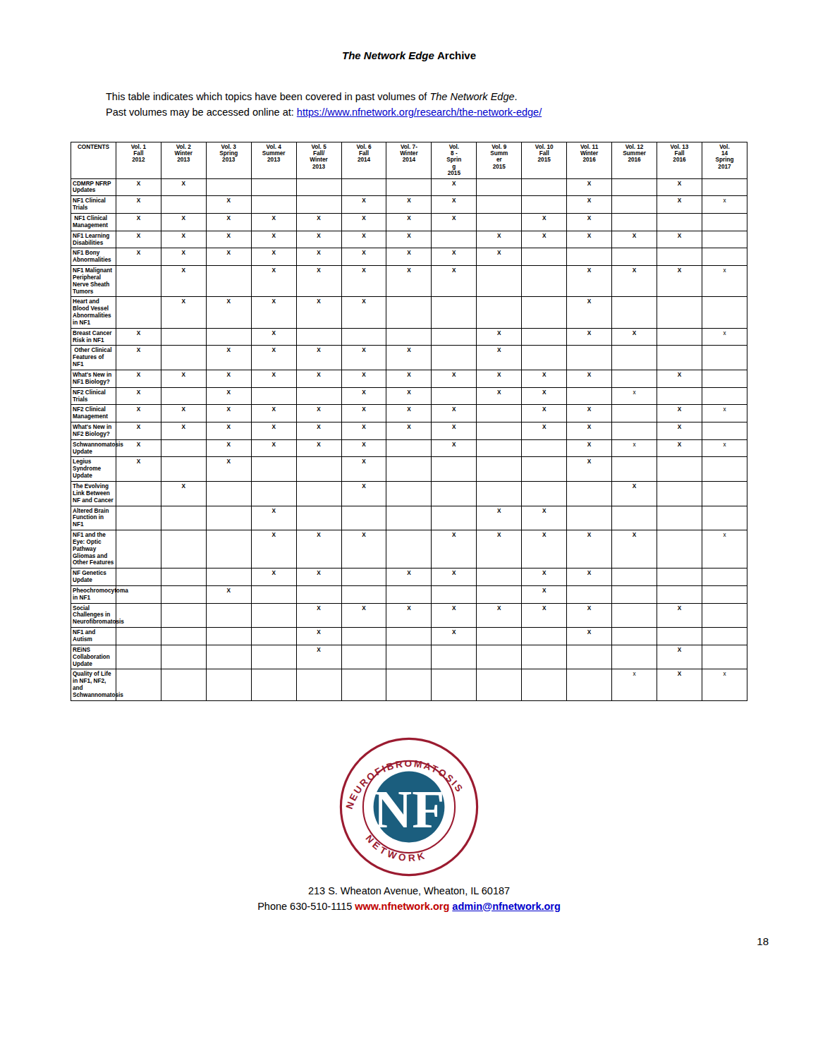The Network Edge Archive
This table indicates which topics have been covered in past volumes of The Network Edge.
Past volumes may be accessed online at: https://www.nfnetwork.org/research/the-network-edge/
| CONTENTS | Vol. 1 Fall 2012 | Vol. 2 Winter 2013 | Vol. 3 Spring 2013 | Vol. 4 Summer 2013 | Vol. 5 Fall/ Winter 2013 | Vol. 6 Fall 2014 | Vol. 7- Winter 2014 | Vol. 8 - Sprin g 2015 | Vol. 9 Summ er 2015 | Vol. 10 Fall 2015 | Vol. 11 Winter 2016 | Vol. 12 Summer 2016 | Vol. 13 Fall 2016 | Vol. 14 Spring 2017 |
| --- | --- | --- | --- | --- | --- | --- | --- | --- | --- | --- | --- | --- | --- | --- |
| CDMRP NFRP Updates | X | X | | | | | | X | | | X | | X | |
| NF1 Clinical Trials | X | | X | | | X | X | X | | | X | | X | x |
| NF1 Clinical Management | X | X | X | X | X | X | X | X | | X | X | | | |
| NF1 Learning Disabilities | X | X | X | X | X | X | X | | X | X | X | X | X | |
| NF1 Bony Abnormalities | X | X | X | X | X | X | X | X | X | | | | | |
| NF1 Malignant Peripheral Nerve Sheath Tumors | | X | | X | X | X | X | X | | | X | X | X | x |
| Heart and Blood Vessel Abnormalities in NF1 | | X | X | X | X | X | | | | | X | | | |
| Breast Cancer Risk in NF1 | X | | | X | | | | | X | | X | X | | x |
| Other Clinical Features of NF1 | X | | X | X | X | X | X | | X | | | | | |
| What's New in NF1 Biology? | X | X | X | X | X | X | X | X | X | X | X | | X | |
| NF2 Clinical Trials | X | | X | | | X | X | | X | X | | x | | |
| NF2 Clinical Management | X | X | X | X | X | X | X | X | | X | X | | X | x |
| What's New in NF2 Biology? | X | X | X | X | X | X | X | X | | X | X | | X | |
| Schwannomatosis Update | X | | X | X | X | X | | X | | | X | x | X | x |
| Legius Syndrome Update | X | | X | | | X | | | | | X | | | |
| The Evolving Link Between NF and Cancer | | X | | | | X | | | | | | X | | |
| Altered Brain Function in NF1 | | | | X | | | | | X | X | | | | |
| NF1 and the Eye: Optic Pathway Gliomas and Other Features | | | | X | X | X | | X | X | X | X | X | | x |
| NF Genetics Update | | | | X | X | | X | X | | X | X | | | |
| Pheochromocytoma in NF1 | | | X | | | | | | | X | | | | |
| Social Challenges in Neurofibromatosis | | | | | X | X | X | X | X | X | X | | X | |
| NF1 and Autism | | | | | X | | | X | | | X | | | |
| REiNS Collaboration Update | | | | | X | | | | | | | | X | |
| Quality of Life in NF1, NF2, and Schwannomatosis | | | | | | | | | | | | x | X | x |
NEUROFIBROMATOSIS NETWORK NF
213 S. Wheaton Avenue, Wheaton, IL 60187
Phone 630-510-1115 www.nfnetwork.org admin@nfnetwork.org
18